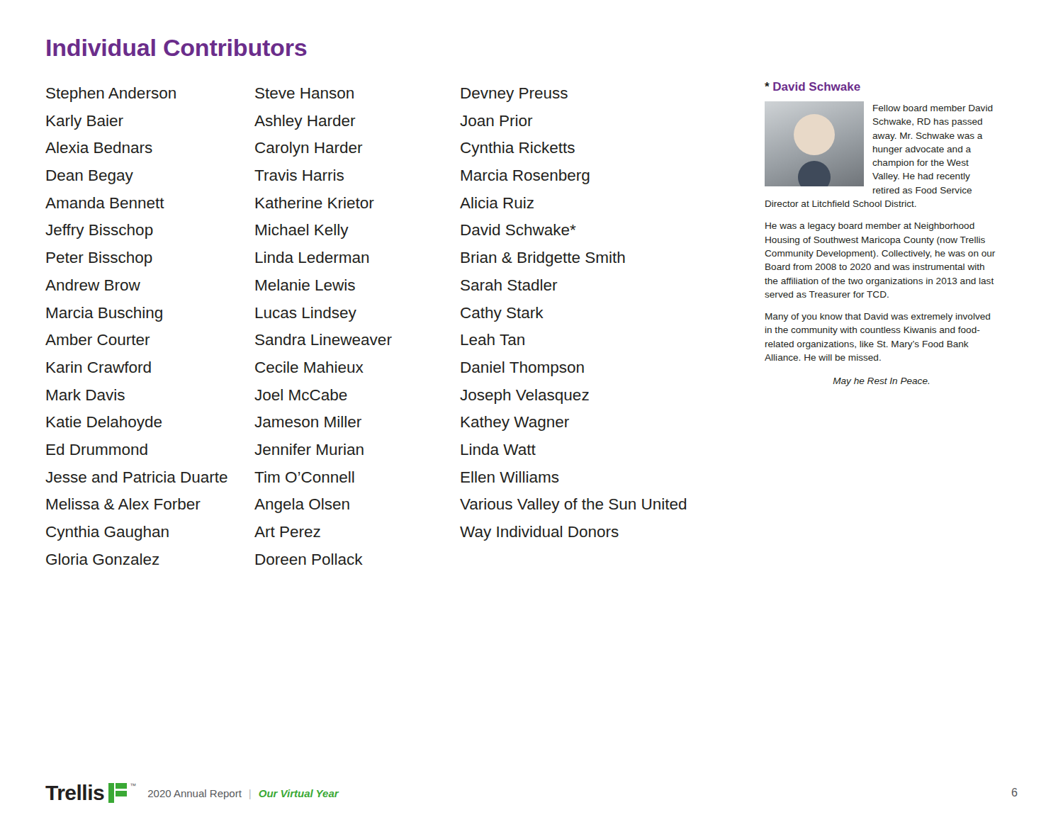Individual Contributors
Stephen Anderson
Karly Baier
Alexia Bednars
Dean Begay
Amanda Bennett
Jeffry Bisschop
Peter Bisschop
Andrew Brow
Marcia Busching
Amber Courter
Karin Crawford
Mark Davis
Katie Delahoyde
Ed Drummond
Jesse and Patricia Duarte
Melissa & Alex Forber
Cynthia Gaughan
Gloria Gonzalez
Steve Hanson
Ashley Harder
Carolyn Harder
Travis Harris
Katherine Krietor
Michael Kelly
Linda Lederman
Melanie Lewis
Lucas Lindsey
Sandra Lineweaver
Cecile Mahieux
Joel McCabe
Jameson Miller
Jennifer Murian
Tim O’Connell
Angela Olsen
Art Perez
Doreen Pollack
Devney Preuss
Joan Prior
Cynthia Ricketts
Marcia Rosenberg
Alicia Ruiz
David Schwake*
Brian & Bridgette Smith
Sarah Stadler
Cathy Stark
Leah Tan
Daniel Thompson
Joseph Velasquez
Kathey Wagner
Linda Watt
Ellen Williams
Various Valley of the Sun United Way Individual Donors
* David Schwake
Fellow board member David Schwake, RD has passed away. Mr. Schwake was a hunger advocate and a champion for the West Valley. He had recently retired as Food Service Director at Litchfield School District.
He was a legacy board member at Neighborhood Housing of Southwest Maricopa County (now Trellis Community Development). Collectively, he was on our Board from 2008 to 2020 and was instrumental with the affiliation of the two organizations in 2013 and last served as Treasurer for TCD.
Many of you know that David was extremely involved in the community with countless Kiwanis and food-related organizations, like St. Mary’s Food Bank Alliance. He will be missed.
May he Rest In Peace.
Trellis ™
2020 Annual Report | Our Virtual Year
6